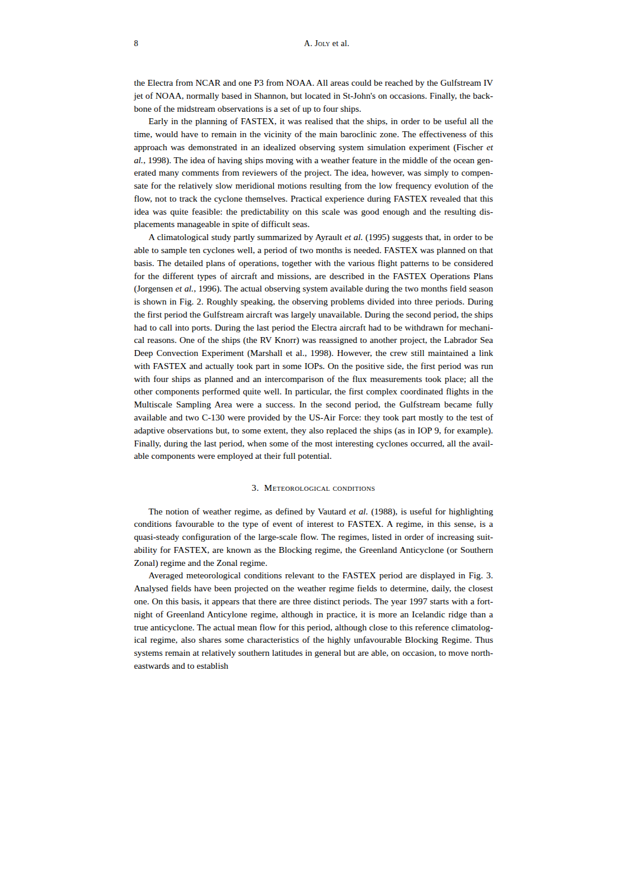8 A. Joly et al.
the Electra from NCAR and one P3 from NOAA. All areas could be reached by the Gulfstream IV jet of NOAA, normally based in Shannon, but located in St-John's on occasions. Finally, the backbone of the midstream observations is a set of up to four ships.
Early in the planning of FASTEX, it was realised that the ships, in order to be useful all the time, would have to remain in the vicinity of the main baroclinic zone. The effectiveness of this approach was demonstrated in an idealized observing system simulation experiment (Fischer et al., 1998). The idea of having ships moving with a weather feature in the middle of the ocean generated many comments from reviewers of the project. The idea, however, was simply to compensate for the relatively slow meridional motions resulting from the low frequency evolution of the flow, not to track the cyclone themselves. Practical experience during FASTEX revealed that this idea was quite feasible: the predictability on this scale was good enough and the resulting displacements manageable in spite of difficult seas.
A climatological study partly summarized by Ayrault et al. (1995) suggests that, in order to be able to sample ten cyclones well, a period of two months is needed. FASTEX was planned on that basis. The detailed plans of operations, together with the various flight patterns to be considered for the different types of aircraft and missions, are described in the FASTEX Operations Plans (Jorgensen et al., 1996). The actual observing system available during the two months field season is shown in Fig. 2. Roughly speaking, the observing problems divided into three periods. During the first period the Gulfstream aircraft was largely unavailable. During the second period, the ships had to call into ports. During the last period the Electra aircraft had to be withdrawn for mechanical reasons. One of the ships (the RV Knorr) was reassigned to another project, the Labrador Sea Deep Convection Experiment (Marshall et al., 1998). However, the crew still maintained a link with FASTEX and actually took part in some IOPs. On the positive side, the first period was run with four ships as planned and an intercomparison of the flux measurements took place; all the other components performed quite well. In particular, the first complex coordinated flights in the Multiscale Sampling Area were a success. In the second period, the Gulfstream became fully available and two C-130 were provided by the US-Air Force: they took part mostly to the test of adaptive observations but, to some extent, they also replaced the ships (as in IOP 9, for example). Finally, during the last period, when some of the most interesting cyclones occurred, all the available components were employed at their full potential.
3. Meteorological conditions
The notion of weather regime, as defined by Vautard et al. (1988), is useful for highlighting conditions favourable to the type of event of interest to FASTEX. A regime, in this sense, is a quasi-steady configuration of the large-scale flow. The regimes, listed in order of increasing suitability for FASTEX, are known as the Blocking regime, the Greenland Anticyclone (or Southern Zonal) regime and the Zonal regime.
Averaged meteorological conditions relevant to the FASTEX period are displayed in Fig. 3. Analysed fields have been projected on the weather regime fields to determine, daily, the closest one. On this basis, it appears that there are three distinct periods. The year 1997 starts with a fortnight of Greenland Anticylone regime, although in practice, it is more an Icelandic ridge than a true anticyclone. The actual mean flow for this period, although close to this reference climatological regime, also shares some characteristics of the highly unfavourable Blocking Regime. Thus systems remain at relatively southern latitudes in general but are able, on occasion, to move north-eastwards and to establish